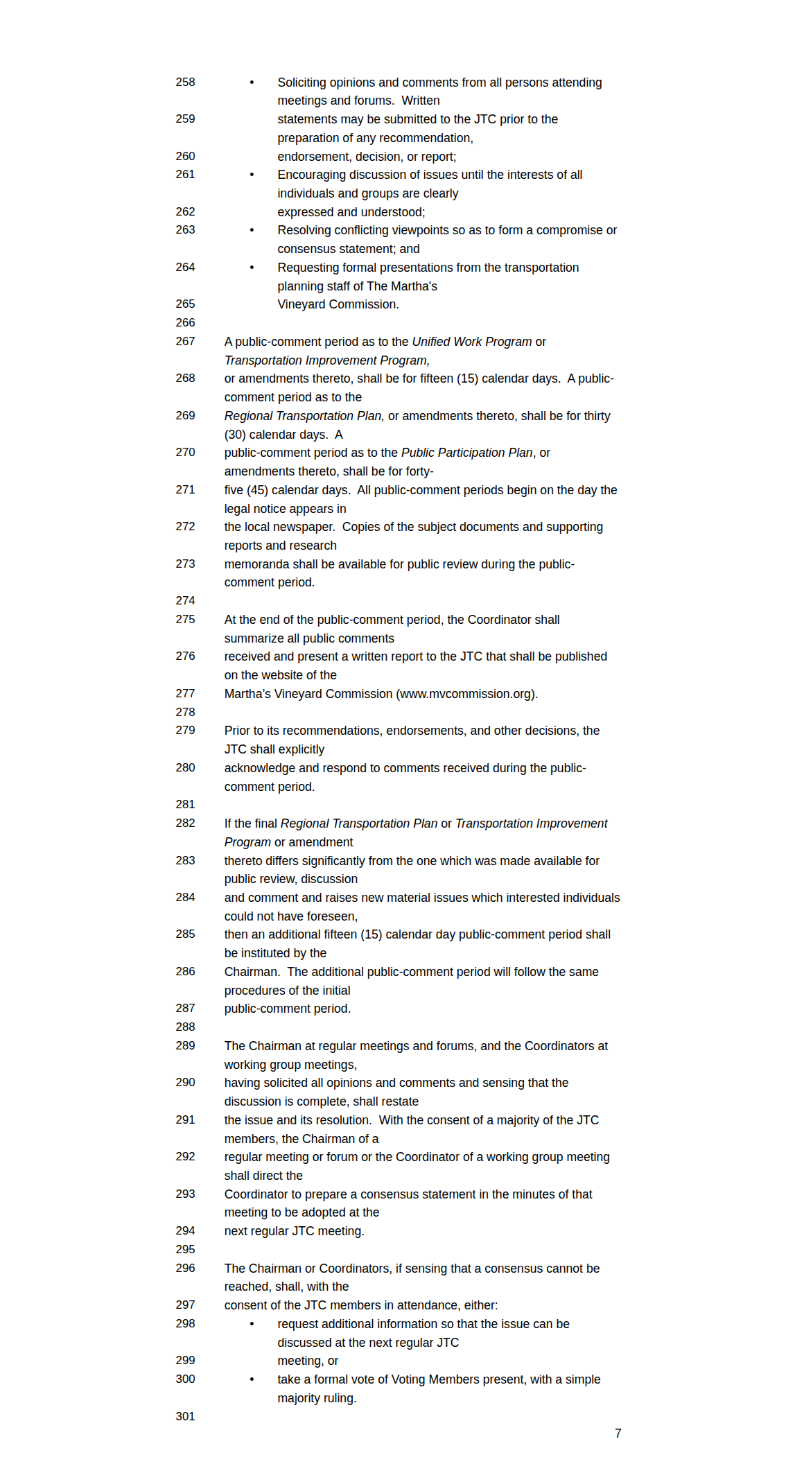258
•
Soliciting opinions and comments from all persons attending meetings and forums. Written
259
statements may be submitted to the JTC prior to the preparation of any recommendation,
260
endorsement, decision, or report;
261
•
Encouraging discussion of issues until the interests of all individuals and groups are clearly
262
expressed and understood;
263
•
Resolving conflicting viewpoints so as to form a compromise or consensus statement; and
264
•
Requesting formal presentations from the transportation planning staff of The Martha's
265
Vineyard Commission.
266
267
A public-comment period as to the Unified Work Program or Transportation Improvement Program,
268
or amendments thereto, shall be for fifteen (15) calendar days. A public-comment period as to the
269
Regional Transportation Plan, or amendments thereto, shall be for thirty (30) calendar days. A
270
public-comment period as to the Public Participation Plan, or amendments thereto, shall be for forty-
271
five (45) calendar days. All public-comment periods begin on the day the legal notice appears in
272
the local newspaper. Copies of the subject documents and supporting reports and research
273
memoranda shall be available for public review during the public-comment period.
274
275
At the end of the public-comment period, the Coordinator shall summarize all public comments
276
received and present a written report to the JTC that shall be published on the website of the
277
Martha’s Vineyard Commission (www.mvcommission.org).
278
279
Prior to its recommendations, endorsements, and other decisions, the JTC shall explicitly
280
acknowledge and respond to comments received during the public-comment period.
281
282
If the final Regional Transportation Plan or Transportation Improvement Program or amendment
283
thereto differs significantly from the one which was made available for public review, discussion
284
and comment and raises new material issues which interested individuals could not have foreseen,
285
then an additional fifteen (15) calendar day public-comment period shall be instituted by the
286
Chairman. The additional public-comment period will follow the same procedures of the initial
287
public-comment period.
288
289
The Chairman at regular meetings and forums, and the Coordinators at working group meetings,
290
having solicited all opinions and comments and sensing that the discussion is complete, shall restate
291
the issue and its resolution. With the consent of a majority of the JTC members, the Chairman of a
292
regular meeting or forum or the Coordinator of a working group meeting shall direct the
293
Coordinator to prepare a consensus statement in the minutes of that meeting to be adopted at the
294
next regular JTC meeting.
295
296
The Chairman or Coordinators, if sensing that a consensus cannot be reached, shall, with the
297
consent of the JTC members in attendance, either:
298
•
request additional information so that the issue can be discussed at the next regular JTC
299
meeting, or
300
•
take a formal vote of Voting Members present, with a simple majority ruling.
301
7